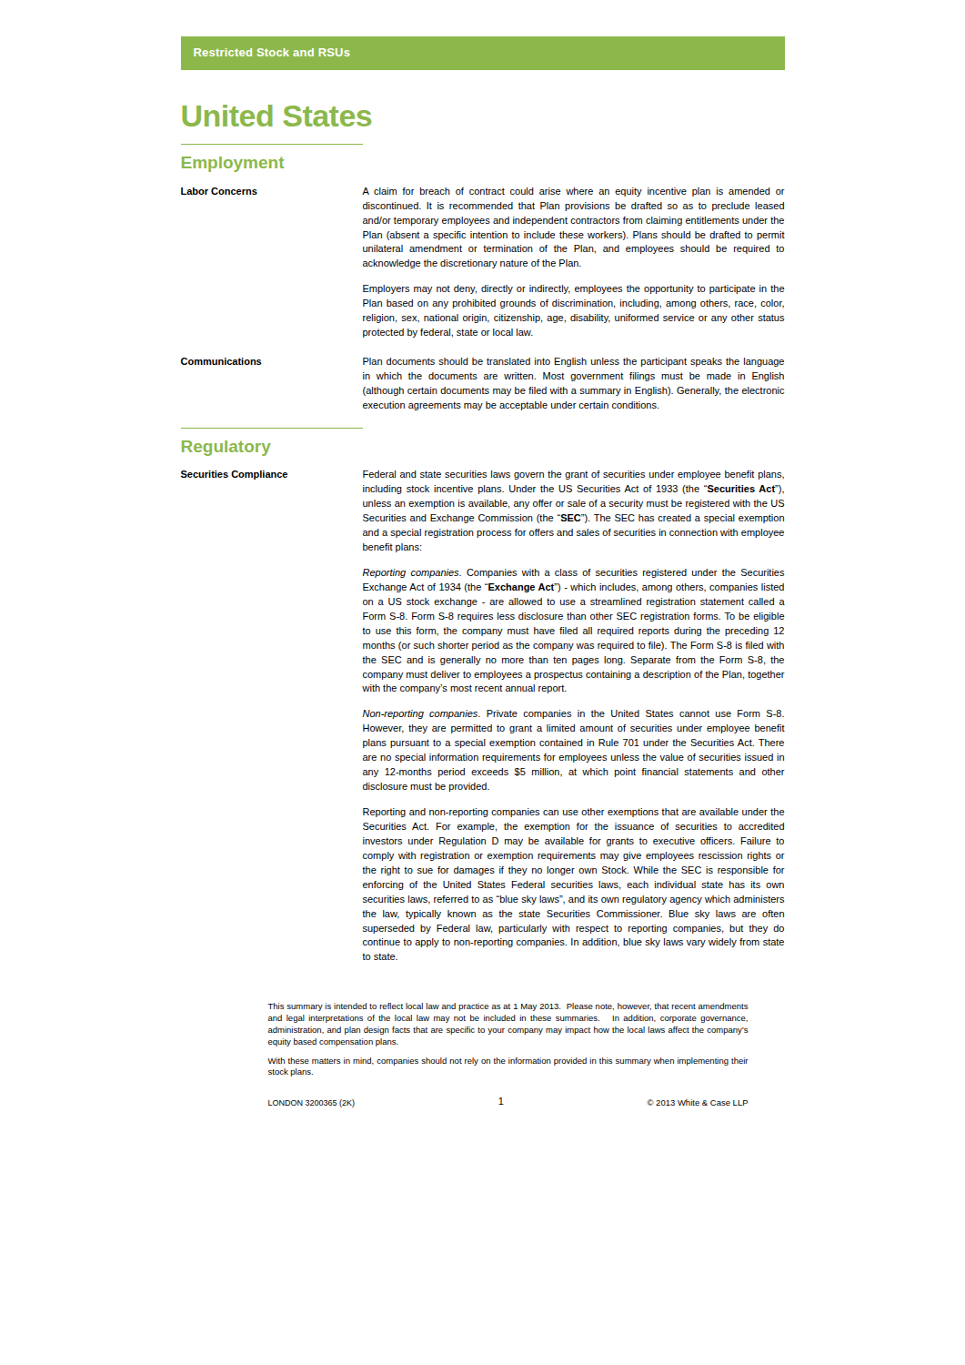Restricted Stock and RSUs
United States
Employment
Labor Concerns
A claim for breach of contract could arise where an equity incentive plan is amended or discontinued. It is recommended that Plan provisions be drafted so as to preclude leased and/or temporary employees and independent contractors from claiming entitlements under the Plan (absent a specific intention to include these workers). Plans should be drafted to permit unilateral amendment or termination of the Plan, and employees should be required to acknowledge the discretionary nature of the Plan.
Employers may not deny, directly or indirectly, employees the opportunity to participate in the Plan based on any prohibited grounds of discrimination, including, among others, race, color, religion, sex, national origin, citizenship, age, disability, uniformed service or any other status protected by federal, state or local law.
Communications
Plan documents should be translated into English unless the participant speaks the language in which the documents are written. Most government filings must be made in English (although certain documents may be filed with a summary in English). Generally, the electronic execution agreements may be acceptable under certain conditions.
Regulatory
Securities Compliance
Federal and state securities laws govern the grant of securities under employee benefit plans, including stock incentive plans. Under the US Securities Act of 1933 (the “Securities Act”), unless an exemption is available, any offer or sale of a security must be registered with the US Securities and Exchange Commission (the “SEC”). The SEC has created a special exemption and a special registration process for offers and sales of securities in connection with employee benefit plans:
Reporting companies. Companies with a class of securities registered under the Securities Exchange Act of 1934 (the “Exchange Act”) - which includes, among others, companies listed on a US stock exchange - are allowed to use a streamlined registration statement called a Form S-8. Form S-8 requires less disclosure than other SEC registration forms. To be eligible to use this form, the company must have filed all required reports during the preceding 12 months (or such shorter period as the company was required to file). The Form S-8 is filed with the SEC and is generally no more than ten pages long. Separate from the Form S-8, the company must deliver to employees a prospectus containing a description of the Plan, together with the company’s most recent annual report.
Non-reporting companies. Private companies in the United States cannot use Form S-8. However, they are permitted to grant a limited amount of securities under employee benefit plans pursuant to a special exemption contained in Rule 701 under the Securities Act. There are no special information requirements for employees unless the value of securities issued in any 12-months period exceeds $5 million, at which point financial statements and other disclosure must be provided.
Reporting and non-reporting companies can use other exemptions that are available under the Securities Act. For example, the exemption for the issuance of securities to accredited investors under Regulation D may be available for grants to executive officers. Failure to comply with registration or exemption requirements may give employees rescission rights or the right to sue for damages if they no longer own Stock. While the SEC is responsible for enforcing of the United States Federal securities laws, each individual state has its own securities laws, referred to as “blue sky laws”, and its own regulatory agency which administers the law, typically known as the state Securities Commissioner. Blue sky laws are often superseded by Federal law, particularly with respect to reporting companies, but they do continue to apply to non-reporting companies. In addition, blue sky laws vary widely from state to state.
This summary is intended to reflect local law and practice as at 1 May 2013. Please note, however, that recent amendments and legal interpretations of the local law may not be included in these summaries. In addition, corporate governance, administration, and plan design facts that are specific to your company may impact how the local laws affect the company’s equity based compensation plans.
With these matters in mind, companies should not rely on the information provided in this summary when implementing their stock plans.
LONDON 3200365 (2K)
1
© 2013 White & Case LLP